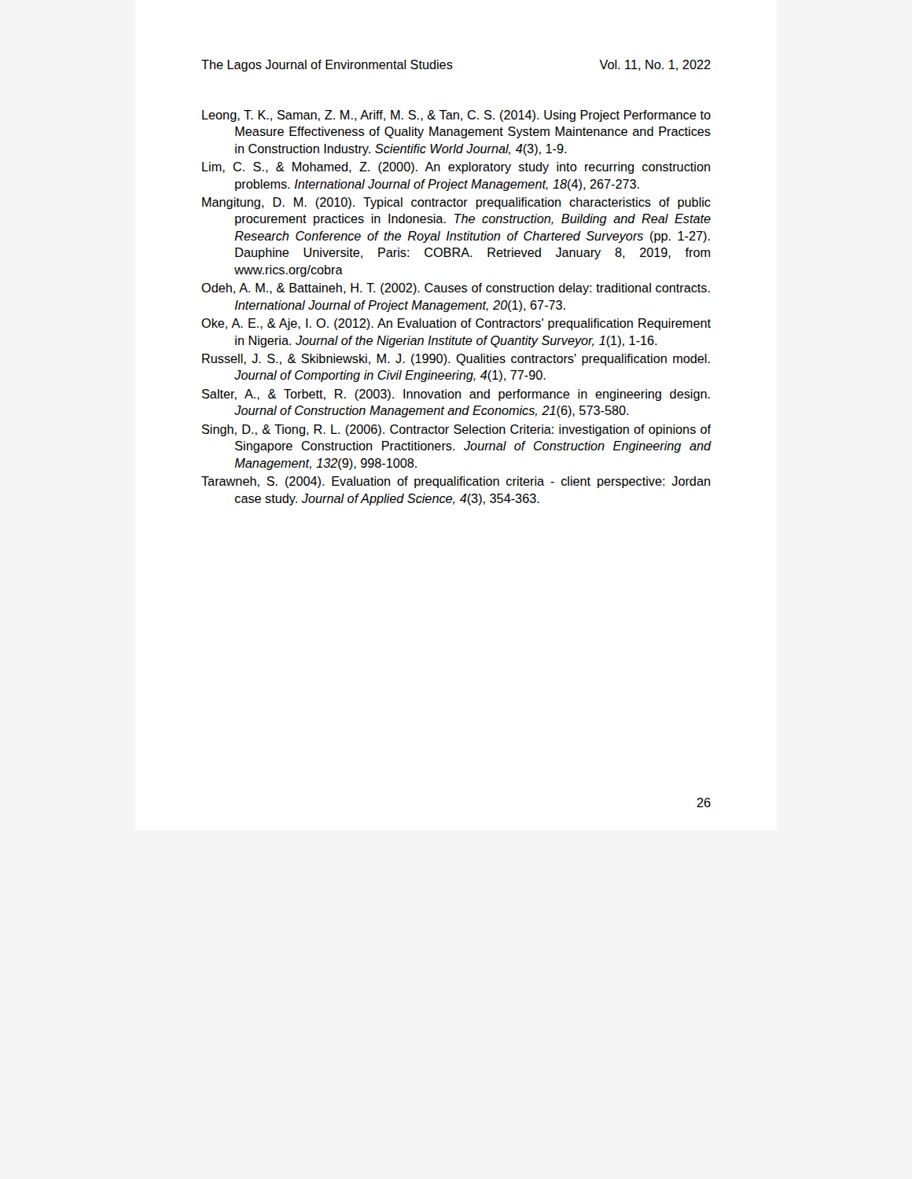The Lagos Journal of Environmental Studies Vol. 11, No. 1, 2022
Leong, T. K., Saman, Z. M., Ariff, M. S., & Tan, C. S. (2014). Using Project Performance to Measure Effectiveness of Quality Management System Maintenance and Practices in Construction Industry. Scientific World Journal, 4(3), 1-9.
Lim, C. S., & Mohamed, Z. (2000). An exploratory study into recurring construction problems. International Journal of Project Management, 18(4), 267-273.
Mangitung, D. M. (2010). Typical contractor prequalification characteristics of public procurement practices in Indonesia. The construction, Building and Real Estate Research Conference of the Royal Institution of Chartered Surveyors (pp. 1-27). Dauphine Universite, Paris: COBRA. Retrieved January 8, 2019, from www.rics.org/cobra
Odeh, A. M., & Battaineh, H. T. (2002). Causes of construction delay: traditional contracts. International Journal of Project Management, 20(1), 67-73.
Oke, A. E., & Aje, I. O. (2012). An Evaluation of Contractors' prequalification Requirement in Nigeria. Journal of the Nigerian Institute of Quantity Surveyor, 1(1), 1-16.
Russell, J. S., & Skibniewski, M. J. (1990). Qualities contractors' prequalification model. Journal of Comporting in Civil Engineering, 4(1), 77-90.
Salter, A., & Torbett, R. (2003). Innovation and performance in engineering design. Journal of Construction Management and Economics, 21(6), 573-580.
Singh, D., & Tiong, R. L. (2006). Contractor Selection Criteria: investigation of opinions of Singapore Construction Practitioners. Journal of Construction Engineering and Management, 132(9), 998-1008.
Tarawneh, S. (2004). Evaluation of prequalification criteria - client perspective: Jordan case study. Journal of Applied Science, 4(3), 354-363.
26